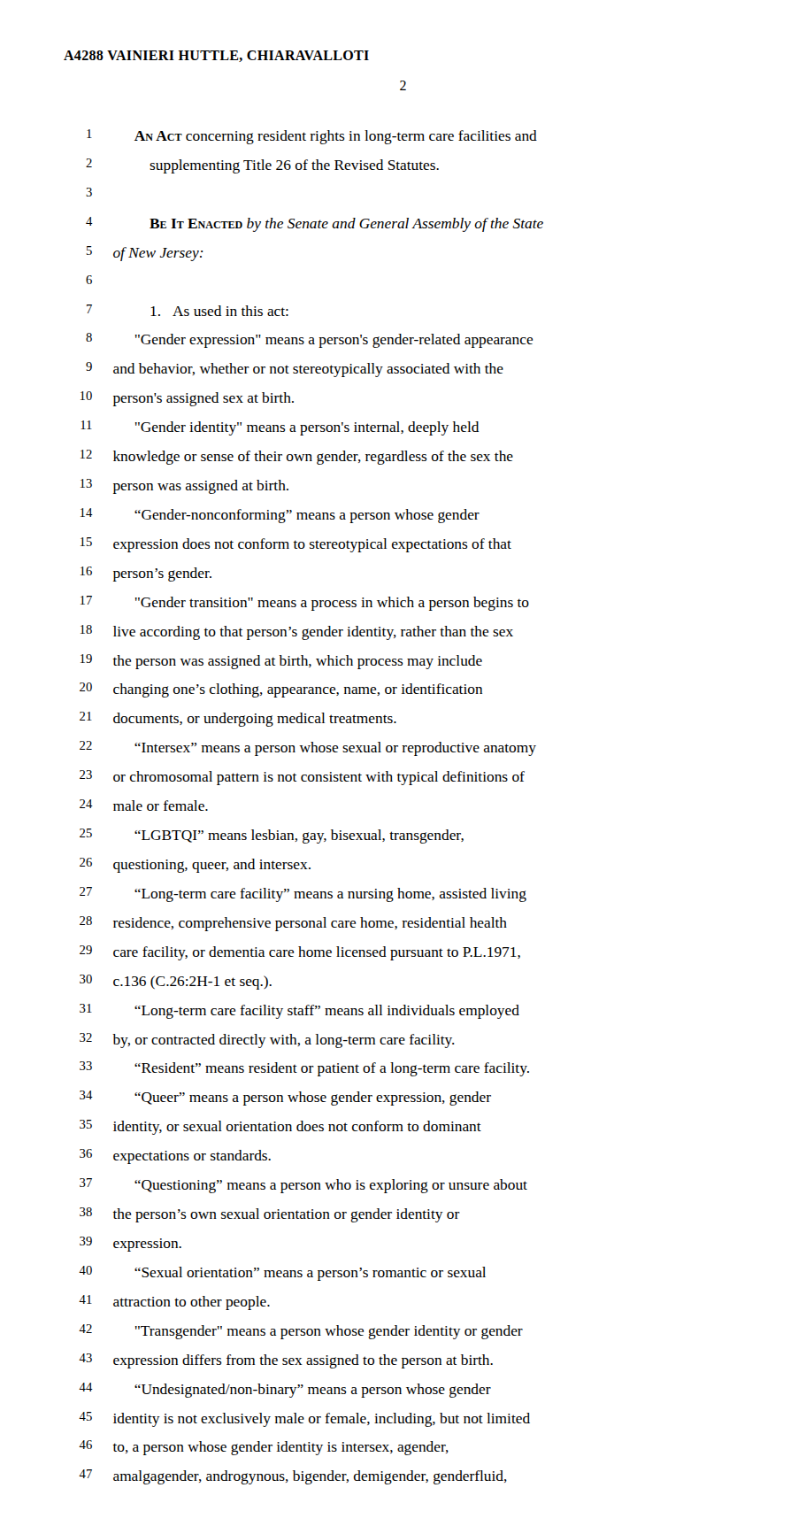A4288 VAINIERI HUTTLE, CHIARAVALLOTI
2
An Act concerning resident rights in long-term care facilities and
supplementing Title 26 of the Revised Statutes.
Be It Enacted by the Senate and General Assembly of the State
of New Jersey:
1. As used in this act:
"Gender expression" means a person's gender-related appearance
and behavior, whether or not stereotypically associated with the
person's assigned sex at birth.
"Gender identity" means a person's internal, deeply held
knowledge or sense of their own gender, regardless of the sex the
person was assigned at birth.
“Gender-nonconforming” means a person whose gender
expression does not conform to stereotypical expectations of that
person’s gender.
"Gender transition" means a process in which a person begins to
live according to that person’s gender identity, rather than the sex
the person was assigned at birth, which process may include
changing one’s clothing, appearance, name, or identification
documents, or undergoing medical treatments.
“Intersex” means a person whose sexual or reproductive anatomy
or chromosomal pattern is not consistent with typical definitions of
male or female.
“LGBTQI” means lesbian, gay, bisexual, transgender,
questioning, queer, and intersex.
“Long-term care facility” means a nursing home, assisted living
residence, comprehensive personal care home, residential health
care facility, or dementia care home licensed pursuant to P.L.1971,
c.136 (C.26:2H-1 et seq.).
“Long-term care facility staff” means all individuals employed
by, or contracted directly with, a long-term care facility.
“Resident” means resident or patient of a long-term care facility.
“Queer” means a person whose gender expression, gender
identity, or sexual orientation does not conform to dominant
expectations or standards.
“Questioning” means a person who is exploring or unsure about
the person’s own sexual orientation or gender identity or
expression.
“Sexual orientation” means a person’s romantic or sexual
attraction to other people.
"Transgender" means a person whose gender identity or gender
expression differs from the sex assigned to the person at birth.
“Undesignated/non-binary” means a person whose gender
identity is not exclusively male or female, including, but not limited
to, a person whose gender identity is intersex, agender,
amalgagender, androgynous, bigender, demigender, genderfluid,